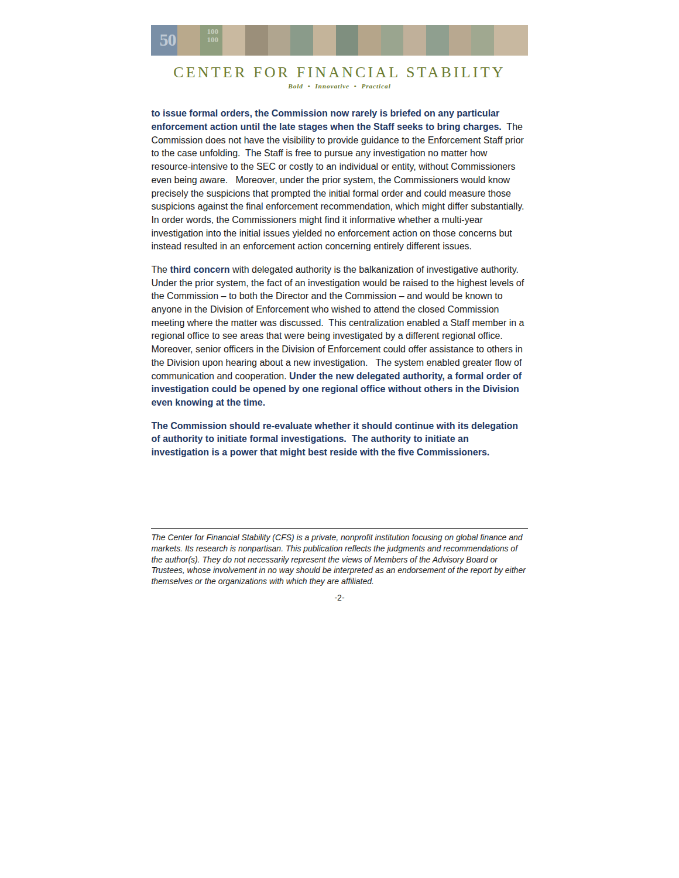CENTER FOR FINANCIAL STABILITY
Bold • Innovative • Practical
to issue formal orders, the Commission now rarely is briefed on any particular enforcement action until the late stages when the Staff seeks to bring charges. The Commission does not have the visibility to provide guidance to the Enforcement Staff prior to the case unfolding. The Staff is free to pursue any investigation no matter how resource-intensive to the SEC or costly to an individual or entity, without Commissioners even being aware. Moreover, under the prior system, the Commissioners would know precisely the suspicions that prompted the initial formal order and could measure those suspicions against the final enforcement recommendation, which might differ substantially. In order words, the Commissioners might find it informative whether a multi-year investigation into the initial issues yielded no enforcement action on those concerns but instead resulted in an enforcement action concerning entirely different issues.
The third concern with delegated authority is the balkanization of investigative authority. Under the prior system, the fact of an investigation would be raised to the highest levels of the Commission – to both the Director and the Commission – and would be known to anyone in the Division of Enforcement who wished to attend the closed Commission meeting where the matter was discussed. This centralization enabled a Staff member in a regional office to see areas that were being investigated by a different regional office. Moreover, senior officers in the Division of Enforcement could offer assistance to others in the Division upon hearing about a new investigation. The system enabled greater flow of communication and cooperation. Under the new delegated authority, a formal order of investigation could be opened by one regional office without others in the Division even knowing at the time.
The Commission should re-evaluate whether it should continue with its delegation of authority to initiate formal investigations. The authority to initiate an investigation is a power that might best reside with the five Commissioners.
The Center for Financial Stability (CFS) is a private, nonprofit institution focusing on global finance and markets. Its research is nonpartisan. This publication reflects the judgments and recommendations of the author(s). They do not necessarily represent the views of Members of the Advisory Board or Trustees, whose involvement in no way should be interpreted as an endorsement of the report by either themselves or the organizations with which they are affiliated.
-2-